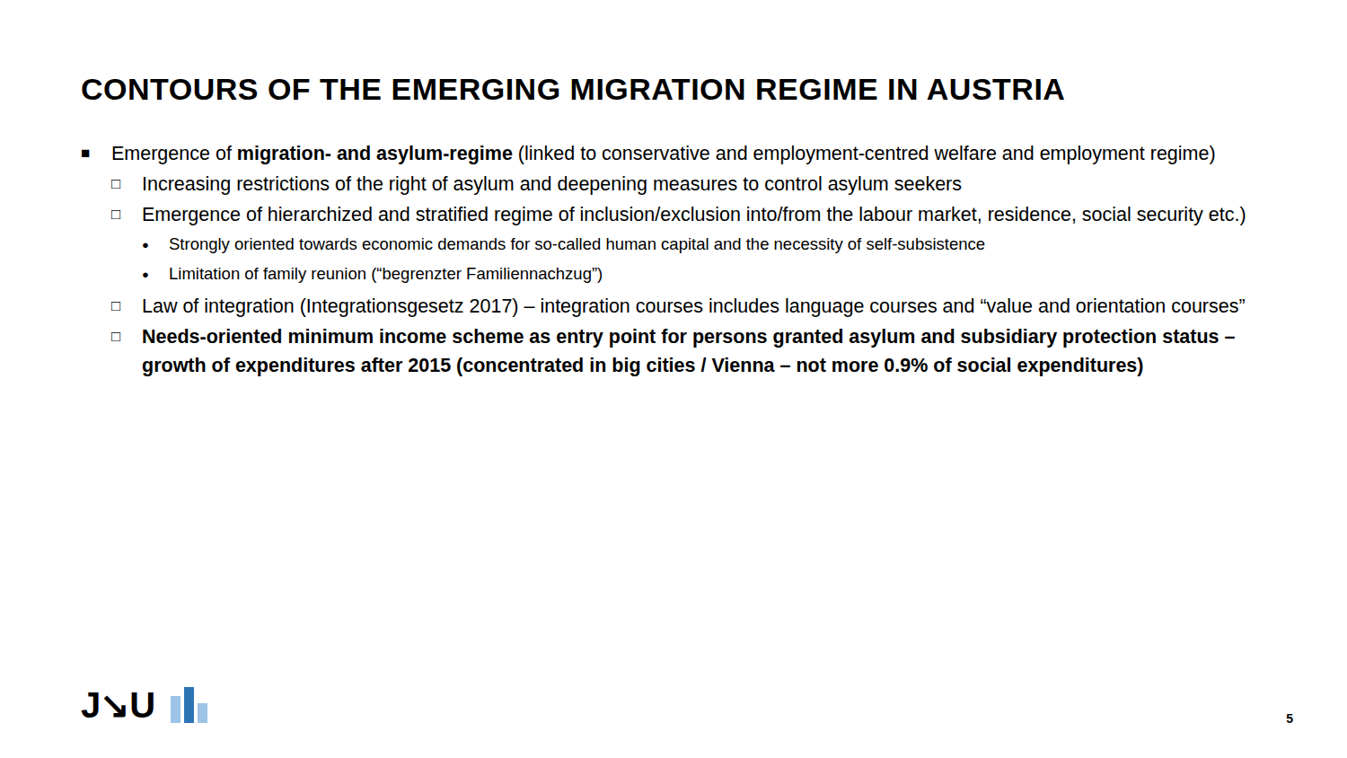Contours of the emerging migration regime in Austria
Emergence of migration- and asylum-regime (linked to conservative and employment-centred welfare and employment regime)
Increasing restrictions of the right of asylum and deepening measures to control asylum seekers
Emergence of hierarchized and stratified regime of inclusion/exclusion into/from the labour market, residence, social security etc.)
Strongly oriented towards economic demands for so-called human capital and the necessity of self-subsistence
Limitation of family reunion (“begrenzter Familiennachzug”)
Law of integration (Integrationsgesetz 2017) – integration courses includes language courses and “value and orientation courses”
Needs-oriented minimum income scheme as entry point for persons granted asylum and subsidiary protection status – growth of expenditures after 2015 (concentrated in big cities / Vienna – not more 0.9% of social expenditures)
J↘U
5